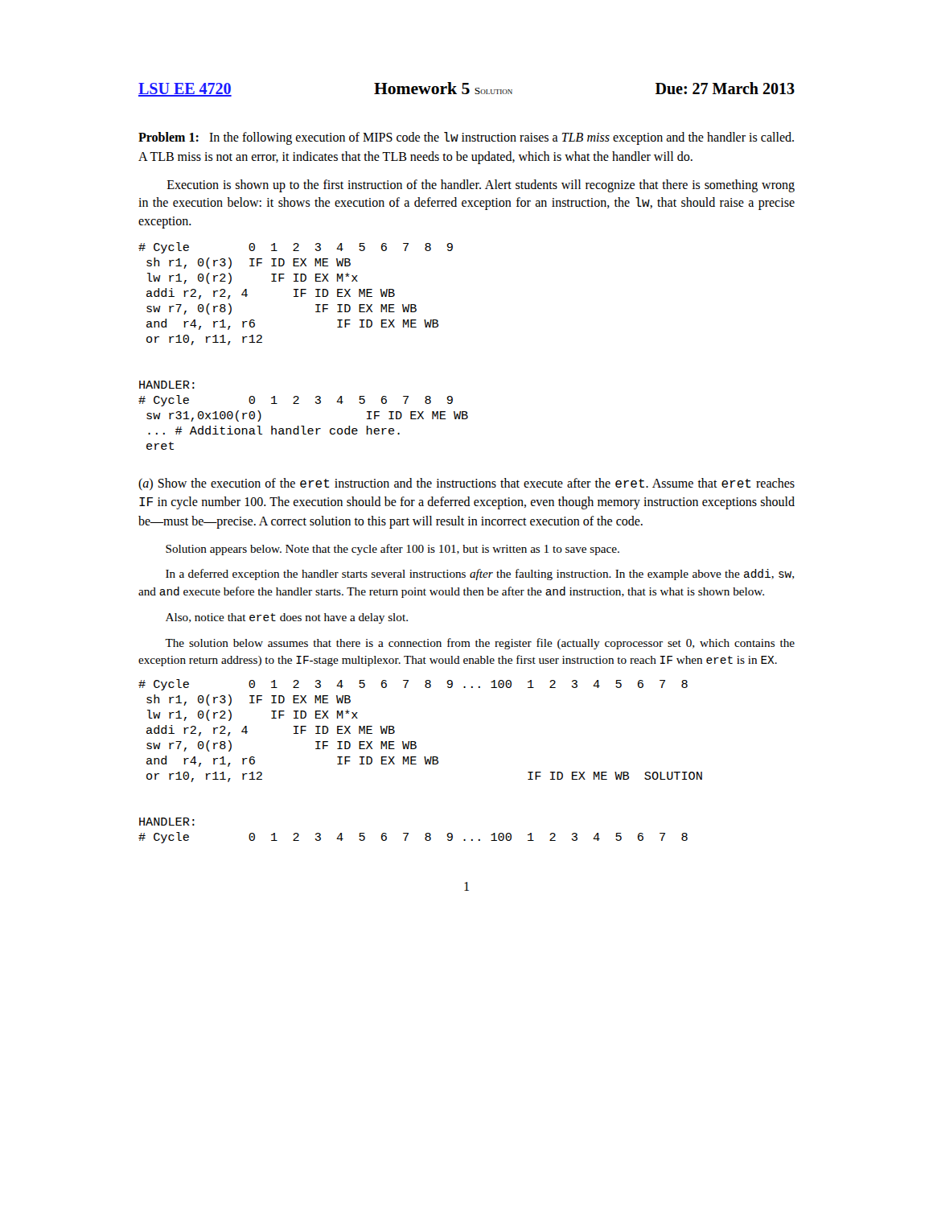LSU EE 4720 Homework 5 Solution Due: 27 March 2013
Problem 1: In the following execution of MIPS code the lw instruction raises a TLB miss exception and the handler is called. A TLB miss is not an error, it indicates that the TLB needs to be updated, which is what the handler will do.
Execution is shown up to the first instruction of the handler. Alert students will recognize that there is something wrong in the execution below: it shows the execution of a deferred exception for an instruction, the lw, that should raise a precise exception.
# Cycle        0  1  2  3  4  5  6  7  8  9
 sh r1, 0(r3)  IF ID EX ME WB
 lw r1, 0(r2)     IF ID EX M*x
 addi r2, r2, 4      IF ID EX ME WB
 sw r7, 0(r8)           IF ID EX ME WB
 and  r4, r1, r6           IF ID EX ME WB
 or r10, r11, r12


HANDLER:
# Cycle        0  1  2  3  4  5  6  7  8  9
 sw r31,0x100(r0)              IF ID EX ME WB
 ... # Additional handler code here.
 eret
(a) Show the execution of the eret instruction and the instructions that execute after the eret. Assume that eret reaches IF in cycle number 100. The execution should be for a deferred exception, even though memory instruction exceptions should be—must be—precise. A correct solution to this part will result in incorrect execution of the code.
Solution appears below. Note that the cycle after 100 is 101, but is written as 1 to save space.
In a deferred exception the handler starts several instructions after the faulting instruction. In the example above the addi, sw, and and execute before the handler starts. The return point would then be after the and instruction, that is what is shown below.
Also, notice that eret does not have a delay slot.
The solution below assumes that there is a connection from the register file (actually coprocessor set 0, which contains the exception return address) to the IF-stage multiplexor. That would enable the first user instruction to reach IF when eret is in EX.
# Cycle        0  1  2  3  4  5  6  7  8  9 ... 100  1  2  3  4  5  6  7  8
 sh r1, 0(r3)  IF ID EX ME WB
 lw r1, 0(r2)     IF ID EX M*x
 addi r2, r2, 4      IF ID EX ME WB
 sw r7, 0(r8)           IF ID EX ME WB
 and  r4, r1, r6           IF ID EX ME WB
 or r10, r11, r12                                    IF ID EX ME WB  SOLUTION


HANDLER:
# Cycle        0  1  2  3  4  5  6  7  8  9 ... 100  1  2  3  4  5  6  7  8
1